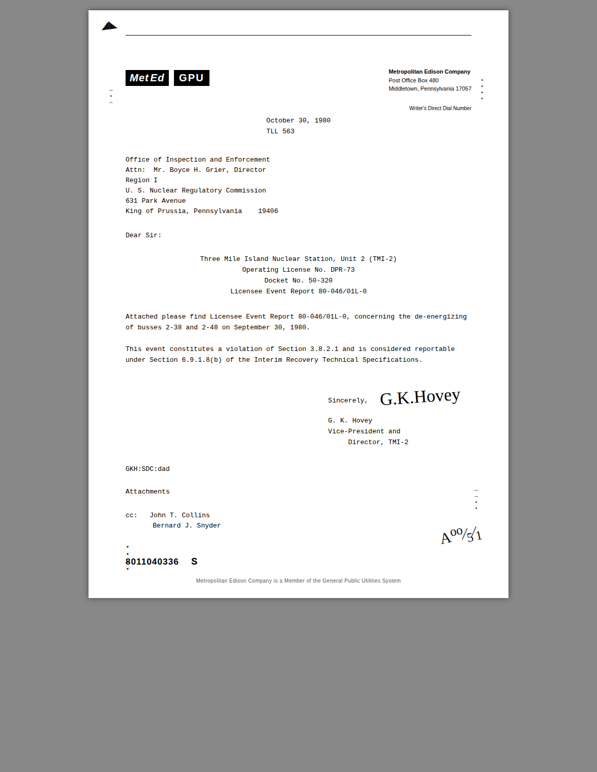◢◣
Met Ed GPU
Metropolitan Edison Company
Post Office Box 480
Middletown, Pennsylvania 17057
Writer's Direct Dial Number
—
•
—
•
•
•
•
October 30, 1980
TLL 563
Office of Inspection and Enforcement
Attn: Mr. Boyce H. Grier, Director
Region I
U. S. Nuclear Regulatory Commission
631 Park Avenue
King of Prussia, Pennsylvania 19406
Dear Sir:
Three Mile Island Nuclear Station, Unit 2 (TMI-2)
Operating License No. DPR-73
Docket No. 50-320
Licensee Event Report 80-046/01L-0
Attached please find Licensee Event Report 80-046/01L-0, concerning the de-energizing of busses 2-38 and 2-48 on September 30, 1980.
This event constitutes a violation of Section 3.8.2.1 and is considered reportable under Section 6.9.1.8(b) of the Interim Recovery Technical Specifications.
Sincerely,
G.K.Hovey
G. K. Hovey
Vice-President and
Director, TMI-2
GKH:SDC:dad
Attachments
cc: John T. Collins
Bernard J. Snyder
•
•
—
•
—
—
•
•
Aoo⁄5⁄1
8011040336S
Metropolitan Edison Company is a Member of the General Public Utilities System